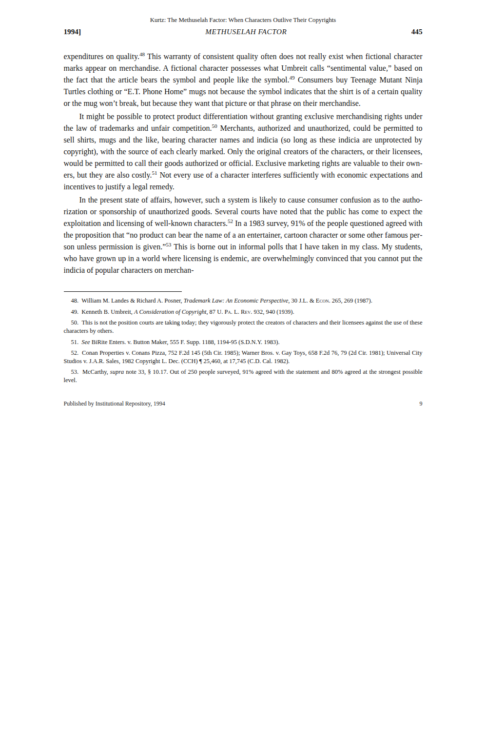Kurtz: The Methuselah Factor: When Characters Outlive Their Copyrights
1994] Methuselah Factor 445
expenditures on quality.48 This warranty of consistent quality often does not really exist when fictional character marks appear on merchandise. A fictional character possesses what Umbreit calls “sentimental value,” based on the fact that the article bears the symbol and people like the symbol.49 Consumers buy Teenage Mutant Ninja Turtles clothing or “E.T. Phone Home” mugs not because the symbol indicates that the shirt is of a certain quality or the mug won’t break, but because they want that picture or that phrase on their merchandise.
It might be possible to protect product differentiation without granting exclusive merchandising rights under the law of trademarks and unfair competition.50 Merchants, authorized and unauthorized, could be permitted to sell shirts, mugs and the like, bearing character names and indicia (so long as these indicia are unprotected by copyright), with the source of each clearly marked. Only the original creators of the characters, or their licensees, would be permitted to call their goods authorized or official. Exclusive marketing rights are valuable to their owners, but they are also costly.51 Not every use of a character interferes sufficiently with economic expectations and incentives to justify a legal remedy.
In the present state of affairs, however, such a system is likely to cause consumer confusion as to the authorization or sponsorship of unauthorized goods. Several courts have noted that the public has come to expect the exploitation and licensing of well-known characters.52 In a 1983 survey, 91% of the people questioned agreed with the proposition that “no product can bear the name of a an entertainer, cartoon character or some other famous person unless permission is given.”53 This is borne out in informal polls that I have taken in my class. My students, who have grown up in a world where licensing is endemic, are overwhelmingly convinced that you cannot put the indicia of popular characters on merchan-
48. William M. Landes & Richard A. Posner, Trademark Law: An Economic Perspective, 30 J.L. & Econ. 265, 269 (1987).
49. Kenneth B. Umbreit, A Consideration of Copyright, 87 U. Pa. L. Rev. 932, 940 (1939).
50. This is not the position courts are taking today; they vigorously protect the creators of characters and their licensees against the use of these characters by others.
51. See BiRite Enters. v. Button Maker, 555 F. Supp. 1188, 1194-95 (S.D.N.Y. 1983).
52. Conan Properties v. Conans Pizza, 752 F.2d 145 (5th Cir. 1985); Warner Bros. v. Gay Toys, 658 F.2d 76, 79 (2d Cir. 1981); Universal City Studios v. J.A.R. Sales, 1982 Copyright L. Dec. (CCH) ¶ 25,460, at 17,745 (C.D. Cal. 1982).
53. McCarthy, supra note 33, § 10.17. Out of 250 people surveyed, 91% agreed with the statement and 80% agreed at the strongest possible level.
Published by Institutional Repository, 1994 9